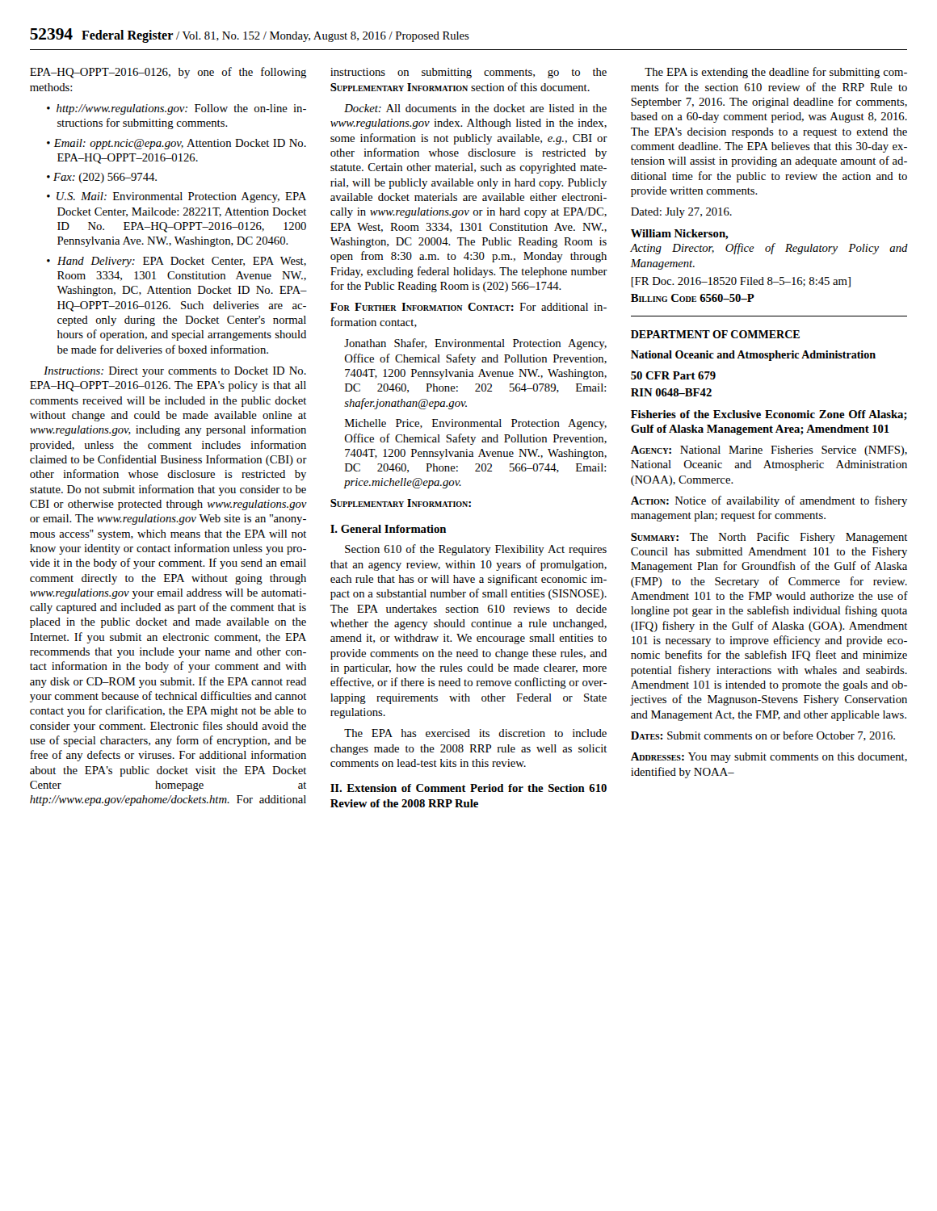52394 Federal Register / Vol. 81, No. 152 / Monday, August 8, 2016 / Proposed Rules
EPA–HQ–OPPT–2016–0126, by one of the following methods:
http://www.regulations.gov: Follow the on-line instructions for submitting comments.
Email: oppt.ncic@epa.gov, Attention Docket ID No. EPA–HQ–OPPT–2016–0126.
Fax: (202) 566–9744.
U.S. Mail: Environmental Protection Agency, EPA Docket Center, Mailcode: 28221T, Attention Docket ID No. EPA–HQ–OPPT–2016–0126, 1200 Pennsylvania Ave. NW., Washington, DC 20460.
Hand Delivery: EPA Docket Center, EPA West, Room 3334, 1301 Constitution Avenue NW., Washington, DC, Attention Docket ID No. EPA–HQ–OPPT–2016–0126. Such deliveries are accepted only during the Docket Center's normal hours of operation, and special arrangements should be made for deliveries of boxed information.
Instructions: Direct your comments to Docket ID No. EPA–HQ–OPPT–2016–0126. The EPA's policy is that all comments received will be included in the public docket without change and could be made available online at www.regulations.gov, including any personal information provided, unless the comment includes information claimed to be Confidential Business Information (CBI) or other information whose disclosure is restricted by statute. Do not submit information that you consider to be CBI or otherwise protected through www.regulations.gov or email. The www.regulations.gov Web site is an ''anonymous access'' system, which means that the EPA will not know your identity or contact information unless you provide it in the body of your comment. If you send an email comment directly to the EPA without going through www.regulations.gov your email address will be automatically captured and included as part of the comment that is placed in the public docket and made available on the Internet. If you submit an electronic comment, the EPA recommends that you include your name and other contact information in the body of your comment and with any disk or CD–ROM you submit. If the EPA cannot read your comment because of technical difficulties and cannot contact you for clarification, the EPA might not be able to consider your comment. Electronic files should avoid the use of special characters, any form of encryption, and be free of any defects or viruses. For additional information about the EPA's public docket visit the EPA Docket Center homepage at http://www.epa.gov/epahome/dockets.htm. For additional instructions on submitting comments, go to the Supplementary Information section of this document.
Docket: All documents in the docket are listed in the www.regulations.gov index. Although listed in the index, some information is not publicly available, e.g., CBI or other information whose disclosure is restricted by statute. Certain other material, such as copyrighted material, will be publicly available only in hard copy. Publicly available docket materials are available either electronically in www.regulations.gov or in hard copy at EPA/DC, EPA West, Room 3334, 1301 Constitution Ave. NW., Washington, DC 20004. The Public Reading Room is open from 8:30 a.m. to 4:30 p.m., Monday through Friday, excluding federal holidays. The telephone number for the Public Reading Room is (202) 566–1744.
For Further Information Contact: For additional information contact,
Jonathan Shafer, Environmental Protection Agency, Office of Chemical Safety and Pollution Prevention, 7404T, 1200 Pennsylvania Avenue NW., Washington, DC 20460, Phone: 202 564–0789, Email: shafer.jonathan@epa.gov.
Michelle Price, Environmental Protection Agency, Office of Chemical Safety and Pollution Prevention, 7404T, 1200 Pennsylvania Avenue NW., Washington, DC 20460, Phone: 202 566–0744, Email: price.michelle@epa.gov.
Supplementary Information:
I. General Information
Section 610 of the Regulatory Flexibility Act requires that an agency review, within 10 years of promulgation, each rule that has or will have a significant economic impact on a substantial number of small entities (SISNOSE). The EPA undertakes section 610 reviews to decide whether the agency should continue a rule unchanged, amend it, or withdraw it. We encourage small entities to provide comments on the need to change these rules, and in particular, how the rules could be made clearer, more effective, or if there is need to remove conflicting or overlapping requirements with other Federal or State regulations.
The EPA has exercised its discretion to include changes made to the 2008 RRP rule as well as solicit comments on lead-test kits in this review.
II. Extension of Comment Period for the Section 610 Review of the 2008 RRP Rule
The EPA is extending the deadline for submitting comments for the section 610 review of the RRP Rule to September 7, 2016. The original deadline for comments, based on a 60-day comment period, was August 8, 2016. The EPA's decision responds to a request to extend the comment deadline. The EPA believes that this 30-day extension will assist in providing an adequate amount of additional time for the public to review the action and to provide written comments.
Dated: July 27, 2016.
William Nickerson,
Acting Director, Office of Regulatory Policy and Management.
[FR Doc. 2016–18520 Filed 8–5–16; 8:45 am]
Billing Code 6560–50–P
DEPARTMENT OF COMMERCE
National Oceanic and Atmospheric Administration
50 CFR Part 679
RIN 0648–BF42
Fisheries of the Exclusive Economic Zone Off Alaska; Gulf of Alaska Management Area; Amendment 101
Agency: National Marine Fisheries Service (NMFS), National Oceanic and Atmospheric Administration (NOAA), Commerce.
Action: Notice of availability of amendment to fishery management plan; request for comments.
Summary: The North Pacific Fishery Management Council has submitted Amendment 101 to the Fishery Management Plan for Groundfish of the Gulf of Alaska (FMP) to the Secretary of Commerce for review. Amendment 101 to the FMP would authorize the use of longline pot gear in the sablefish individual fishing quota (IFQ) fishery in the Gulf of Alaska (GOA). Amendment 101 is necessary to improve efficiency and provide economic benefits for the sablefish IFQ fleet and minimize potential fishery interactions with whales and seabirds. Amendment 101 is intended to promote the goals and objectives of the Magnuson-Stevens Fishery Conservation and Management Act, the FMP, and other applicable laws.
Dates: Submit comments on or before October 7, 2016.
Addresses: You may submit comments on this document, identified by NOAA–